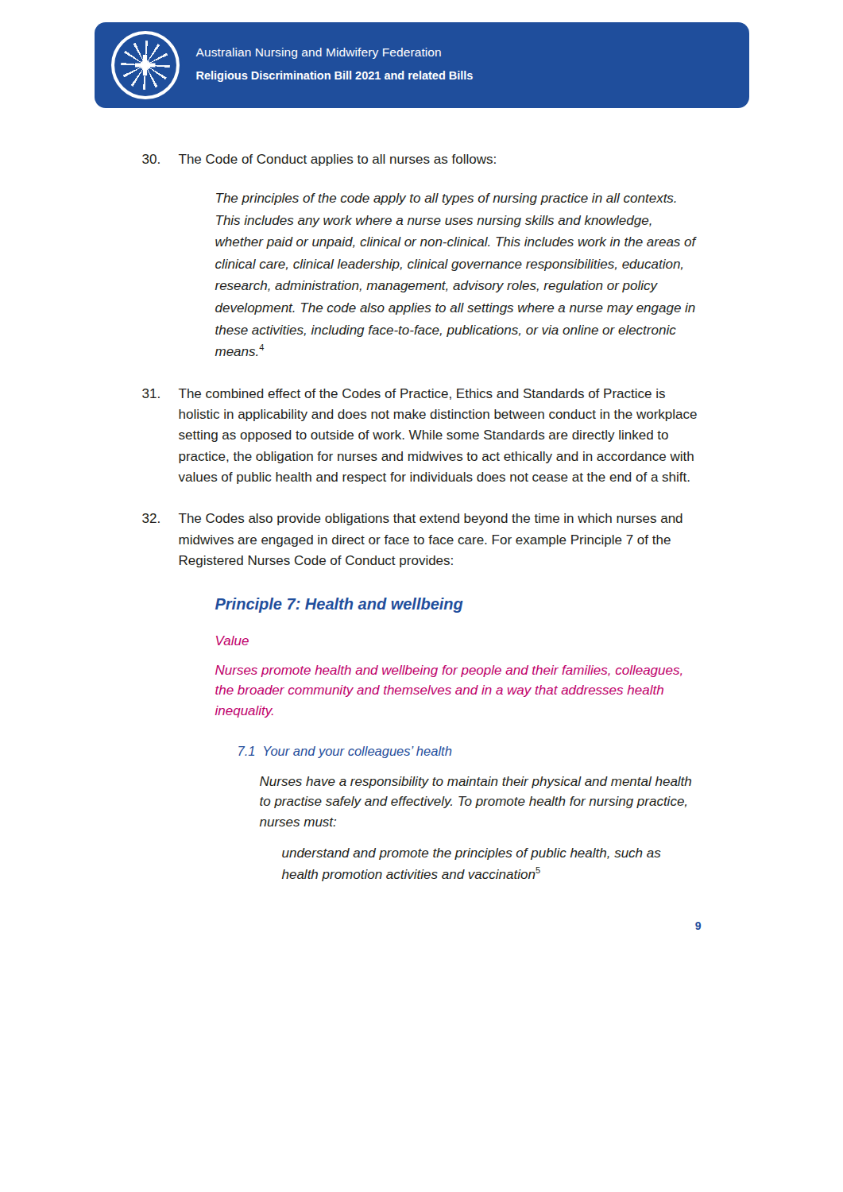Australian Nursing and Midwifery Federation
Religious Discrimination Bill 2021 and related Bills
30. The Code of Conduct applies to all nurses as follows:
The principles of the code apply to all types of nursing practice in all contexts. This includes any work where a nurse uses nursing skills and knowledge, whether paid or unpaid, clinical or non-clinical. This includes work in the areas of clinical care, clinical leadership, clinical governance responsibilities, education, research, administration, management, advisory roles, regulation or policy development. The code also applies to all settings where a nurse may engage in these activities, including face-to-face, publications, or via online or electronic means.4
31. The combined effect of the Codes of Practice, Ethics and Standards of Practice is holistic in applicability and does not make distinction between conduct in the workplace setting as opposed to outside of work. While some Standards are directly linked to practice, the obligation for nurses and midwives to act ethically and in accordance with values of public health and respect for individuals does not cease at the end of a shift.
32. The Codes also provide obligations that extend beyond the time in which nurses and midwives are engaged in direct or face to face care. For example Principle 7 of the Registered Nurses Code of Conduct provides:
Principle 7: Health and wellbeing
Value
Nurses promote health and wellbeing for people and their families, colleagues, the broader community and themselves and in a way that addresses health inequality.
7.1 Your and your colleagues’ health
Nurses have a responsibility to maintain their physical and mental health to practise safely and effectively. To promote health for nursing practice, nurses must:
understand and promote the principles of public health, such as health promotion activities and vaccination5
9